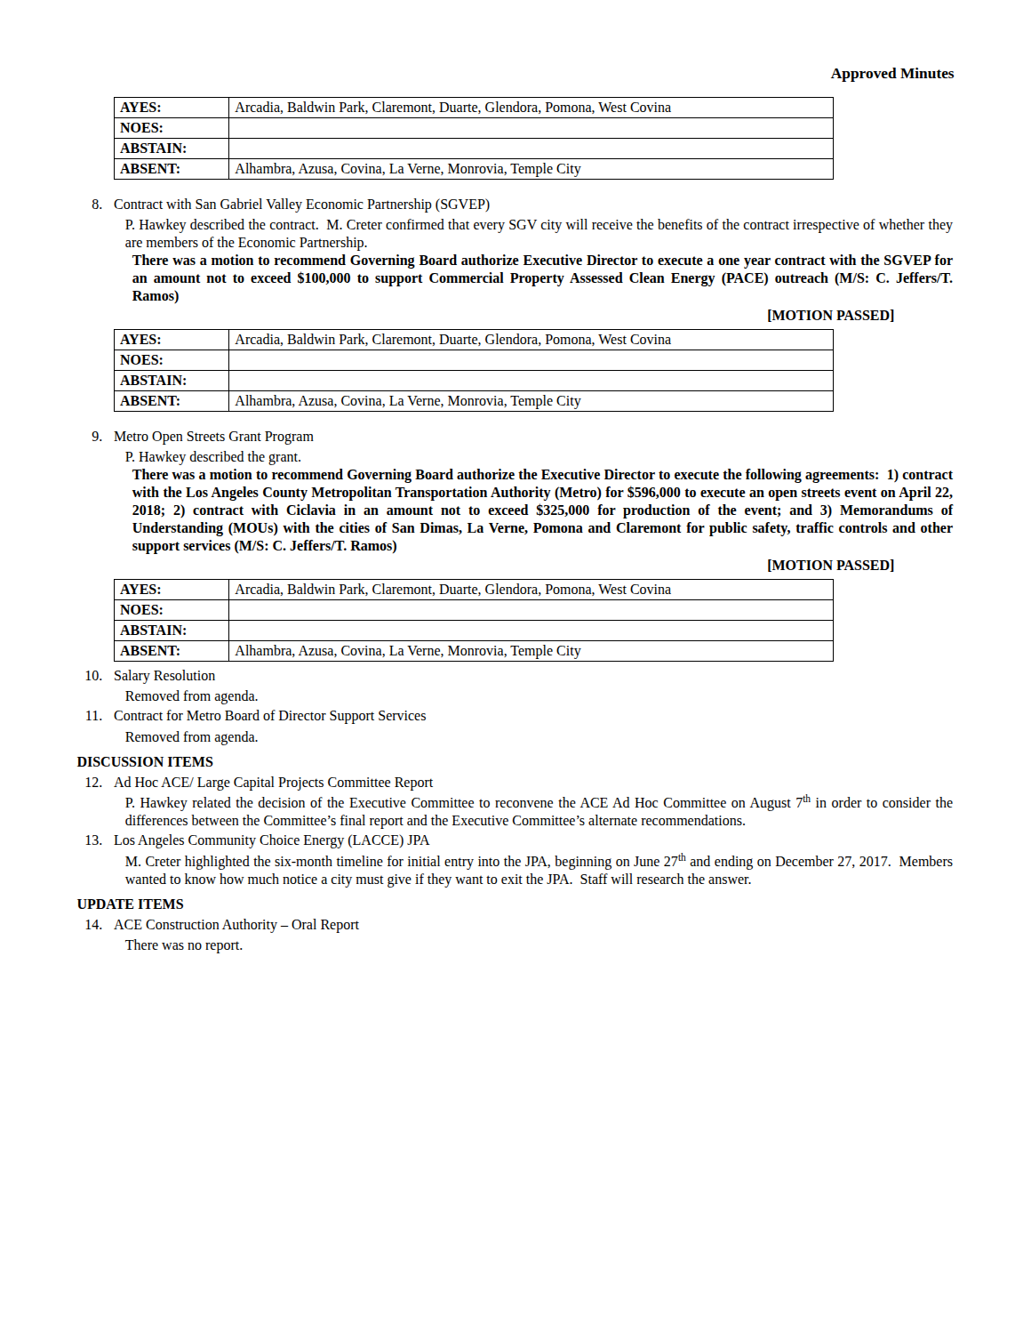Approved Minutes
| AYES: | Arcadia, Baldwin Park, Claremont, Duarte, Glendora, Pomona, West Covina |
| NOES: | |
| ABSTAIN: | |
| ABSENT: | Alhambra, Azusa, Covina, La Verne, Monrovia, Temple City |
8.
Contract with San Gabriel Valley Economic Partnership (SGVEP)
P. Hawkey described the contract. M. Creter confirmed that every SGV city will receive the benefits of the contract irrespective of whether they are members of the Economic Partnership.
There was a motion to recommend Governing Board authorize Executive Director to execute a one year contract with the SGVEP for an amount not to exceed $100,000 to support Commercial Property Assessed Clean Energy (PACE) outreach (M/S: C. Jeffers/T. Ramos)
[MOTION PASSED]
| AYES: | Arcadia, Baldwin Park, Claremont, Duarte, Glendora, Pomona, West Covina |
| NOES: | |
| ABSTAIN: | |
| ABSENT: | Alhambra, Azusa, Covina, La Verne, Monrovia, Temple City |
9.
Metro Open Streets Grant Program
P. Hawkey described the grant.
There was a motion to recommend Governing Board authorize the Executive Director to execute the following agreements: 1) contract with the Los Angeles County Metropolitan Transportation Authority (Metro) for $596,000 to execute an open streets event on April 22, 2018; 2) contract with Ciclavia in an amount not to exceed $325,000 for production of the event; and 3) Memorandums of Understanding (MOUs) with the cities of San Dimas, La Verne, Pomona and Claremont for public safety, traffic controls and other support services (M/S: C. Jeffers/T. Ramos)
[MOTION PASSED]
| AYES: | Arcadia, Baldwin Park, Claremont, Duarte, Glendora, Pomona, West Covina |
| NOES: | |
| ABSTAIN: | |
| ABSENT: | Alhambra, Azusa, Covina, La Verne, Monrovia, Temple City |
10.
Salary Resolution
Removed from agenda.
11.
Contract for Metro Board of Director Support Services
Removed from agenda.
DISCUSSION ITEMS
12.
Ad Hoc ACE/ Large Capital Projects Committee Report
P. Hawkey related the decision of the Executive Committee to reconvene the ACE Ad Hoc Committee on August 7th in order to consider the differences between the Committee’s final report and the Executive Committee’s alternate recommendations.
13.
Los Angeles Community Choice Energy (LACCE) JPA
M. Creter highlighted the six-month timeline for initial entry into the JPA, beginning on June 27th and ending on December 27, 2017. Members wanted to know how much notice a city must give if they want to exit the JPA. Staff will research the answer.
UPDATE ITEMS
14.
ACE Construction Authority – Oral Report
There was no report.